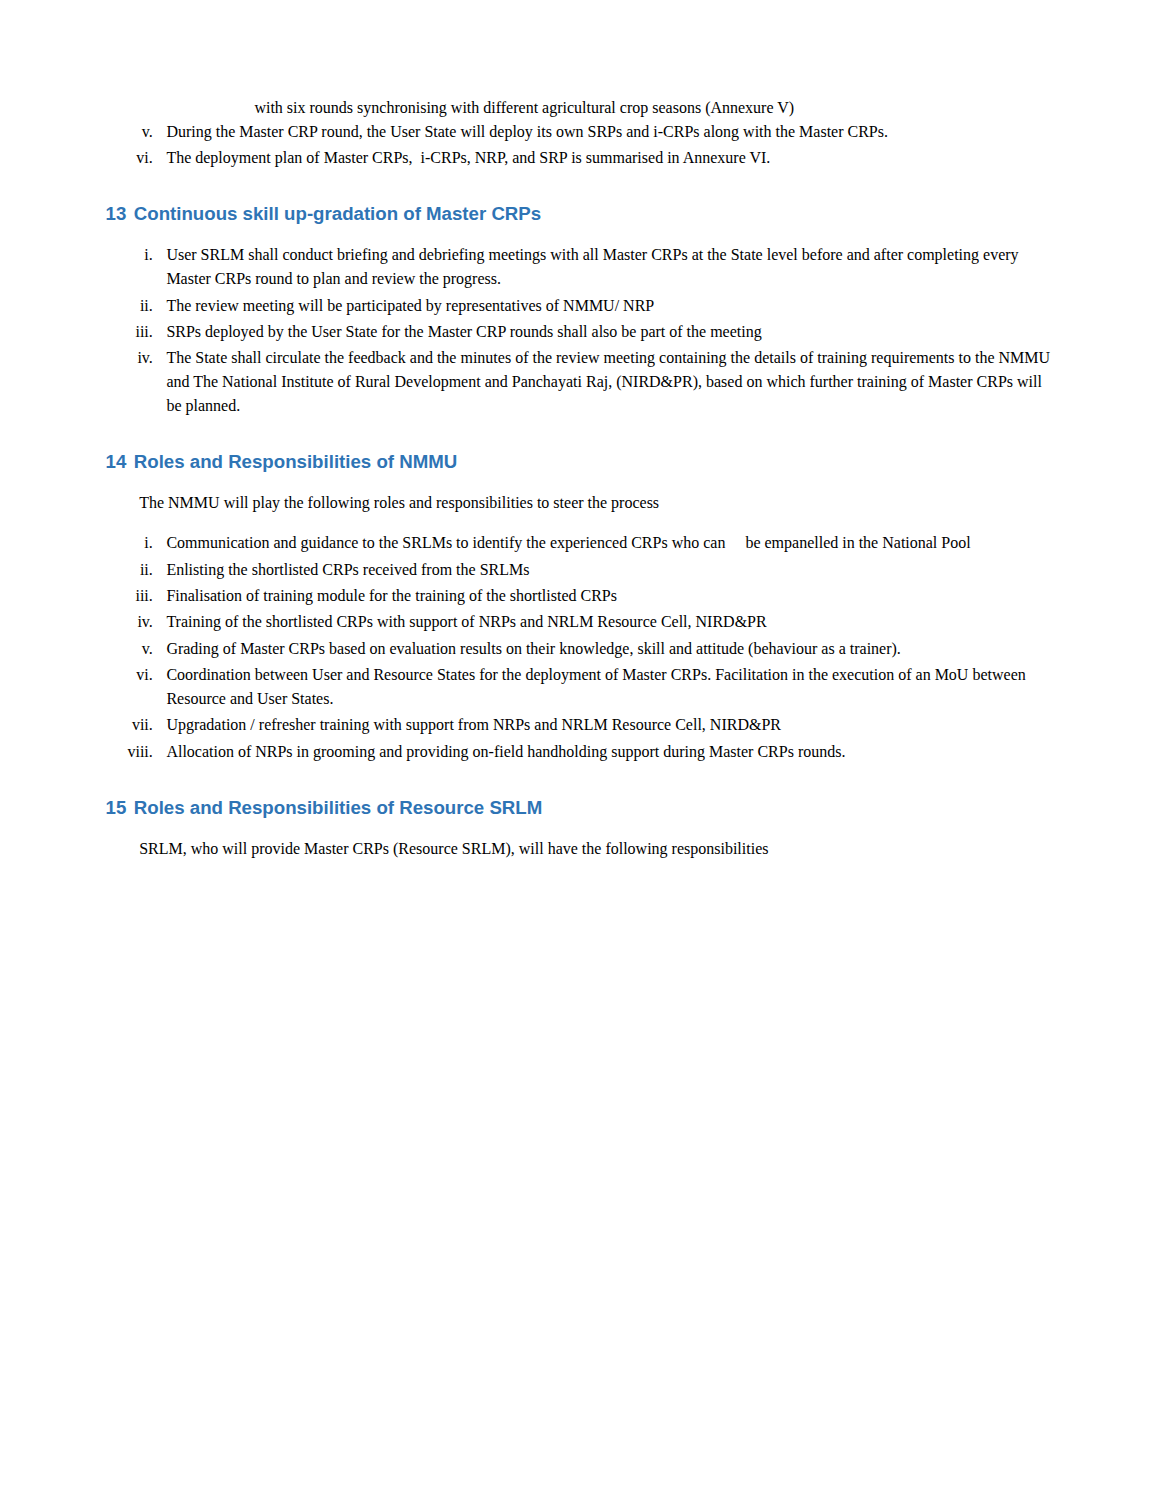with six rounds synchronising with different agricultural crop seasons (Annexure V)
During the Master CRP round, the User State will deploy its own SRPs and i-CRPs along with the Master CRPs.
The deployment plan of Master CRPs, i-CRPs, NRP, and SRP is summarised in Annexure VI.
13 Continuous skill up-gradation of Master CRPs
User SRLM shall conduct briefing and debriefing meetings with all Master CRPs at the State level before and after completing every Master CRPs round to plan and review the progress.
The review meeting will be participated by representatives of NMMU/ NRP
SRPs deployed by the User State for the Master CRP rounds shall also be part of the meeting
The State shall circulate the feedback and the minutes of the review meeting containing the details of training requirements to the NMMU and The National Institute of Rural Development and Panchayati Raj, (NIRD&PR), based on which further training of Master CRPs will be planned.
14 Roles and Responsibilities of NMMU
The NMMU will play the following roles and responsibilities to steer the process
Communication and guidance to the SRLMs to identify the experienced CRPs who can be empanelled in the National Pool
Enlisting the shortlisted CRPs received from the SRLMs
Finalisation of training module for the training of the shortlisted CRPs
Training of the shortlisted CRPs with support of NRPs and NRLM Resource Cell, NIRD&PR
Grading of Master CRPs based on evaluation results on their knowledge, skill and attitude (behaviour as a trainer).
Coordination between User and Resource States for the deployment of Master CRPs. Facilitation in the execution of an MoU between Resource and User States.
Upgradation / refresher training with support from NRPs and NRLM Resource Cell, NIRD&PR
Allocation of NRPs in grooming and providing on-field handholding support during Master CRPs rounds.
15 Roles and Responsibilities of Resource SRLM
SRLM, who will provide Master CRPs (Resource SRLM), will have the following responsibilities